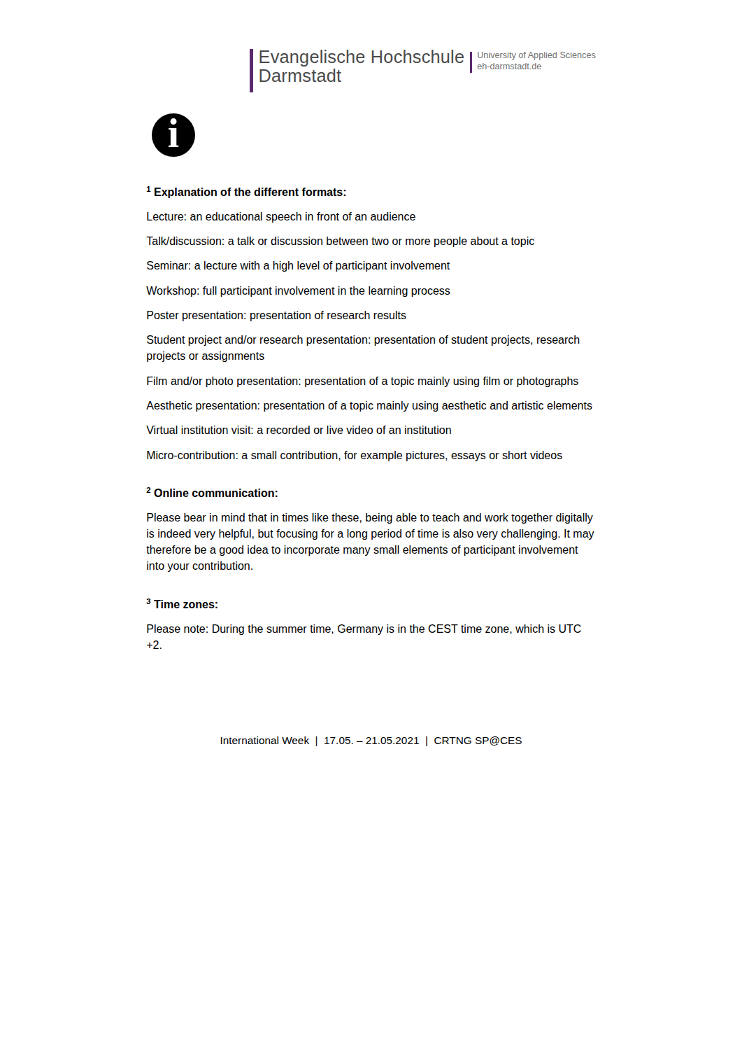Evangelische Hochschule
Darmstadt
University of Applied Sciences
eh-darmstadt.de
i
1 Explanation of the different formats:
Lecture: an educational speech in front of an audience
Talk/discussion: a talk or discussion between two or more people about a topic
Seminar: a lecture with a high level of participant involvement
Workshop: full participant involvement in the learning process
Poster presentation: presentation of research results
Student project and/or research presentation: presentation of student projects, research projects or assignments
Film and/or photo presentation: presentation of a topic mainly using film or photographs
Aesthetic presentation: presentation of a topic mainly using aesthetic and artistic elements
Virtual institution visit: a recorded or live video of an institution
Micro-contribution: a small contribution, for example pictures, essays or short videos
2 Online communication:
Please bear in mind that in times like these, being able to teach and work together digitally is indeed very helpful, but focusing for a long period of time is also very challenging. It may therefore be a good idea to incorporate many small elements of participant involvement into your contribution.
3 Time zones:
Please note: During the summer time, Germany is in the CEST time zone, which is UTC +2.
International Week | 17.05. – 21.05.2021 | CRTNG SP@CES